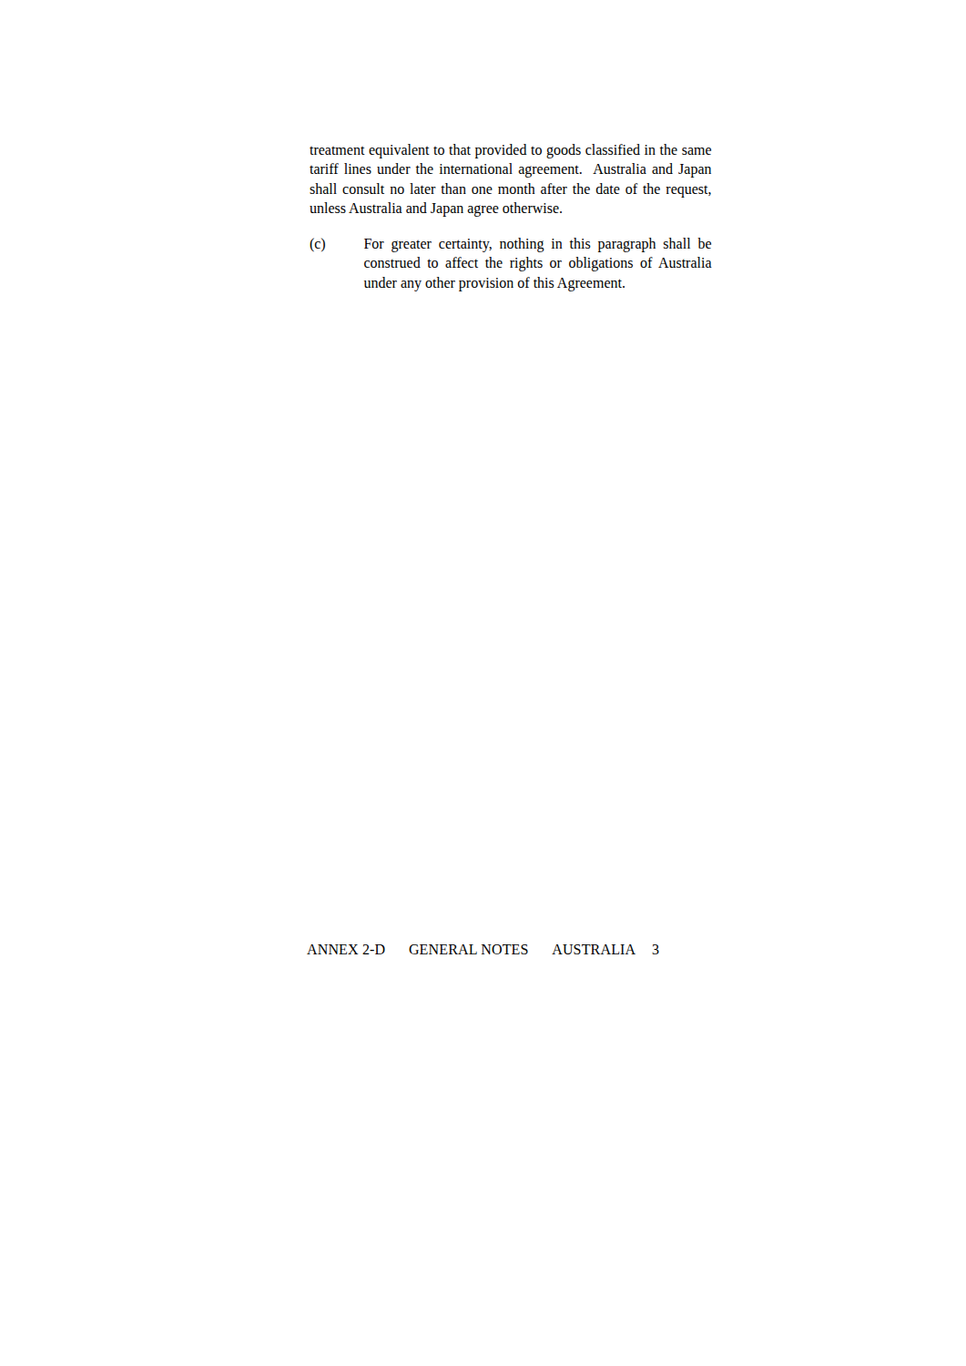treatment equivalent to that provided to goods classified in the same tariff lines under the international agreement. Australia and Japan shall consult no later than one month after the date of the request, unless Australia and Japan agree otherwise.
(c) For greater certainty, nothing in this paragraph shall be construed to affect the rights or obligations of Australia under any other provision of this Agreement.
ANNEX 2-D GENERAL NOTES AUSTRALIA 3